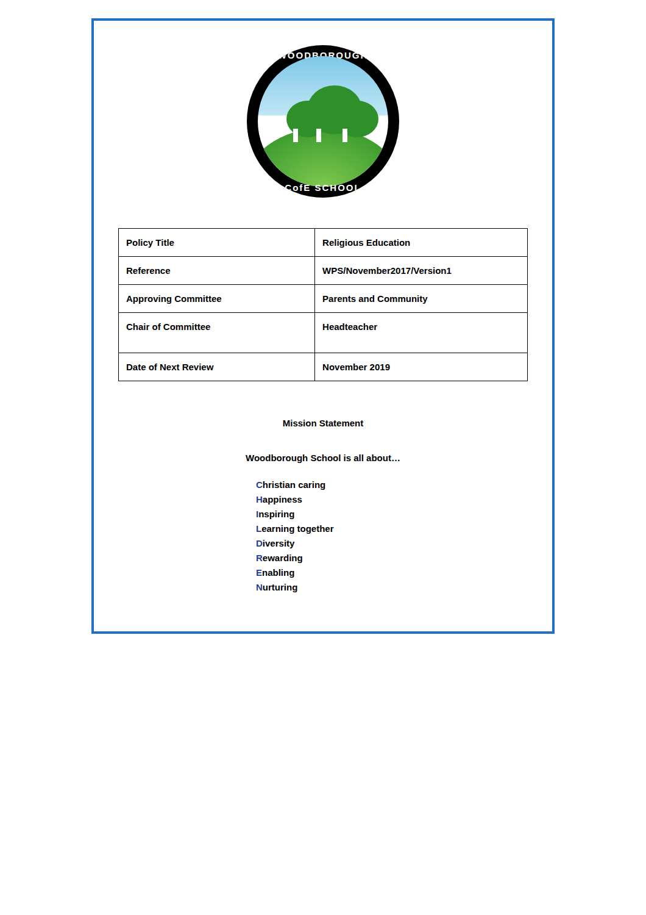WOODBOROUGH
CofE SCHOOL
| Policy Title | Religious Education |
| Reference | WPS/November2017/Version1 |
| Approving Committee | Parents and Community |
| Chair of Committee | Headteacher |
| Date of Next Review | November 2019 |
Mission Statement
Woodborough School is all about…
Christian caring
Happiness
Inspiring
Learning together
Diversity
Rewarding
Enabling
Nurturing